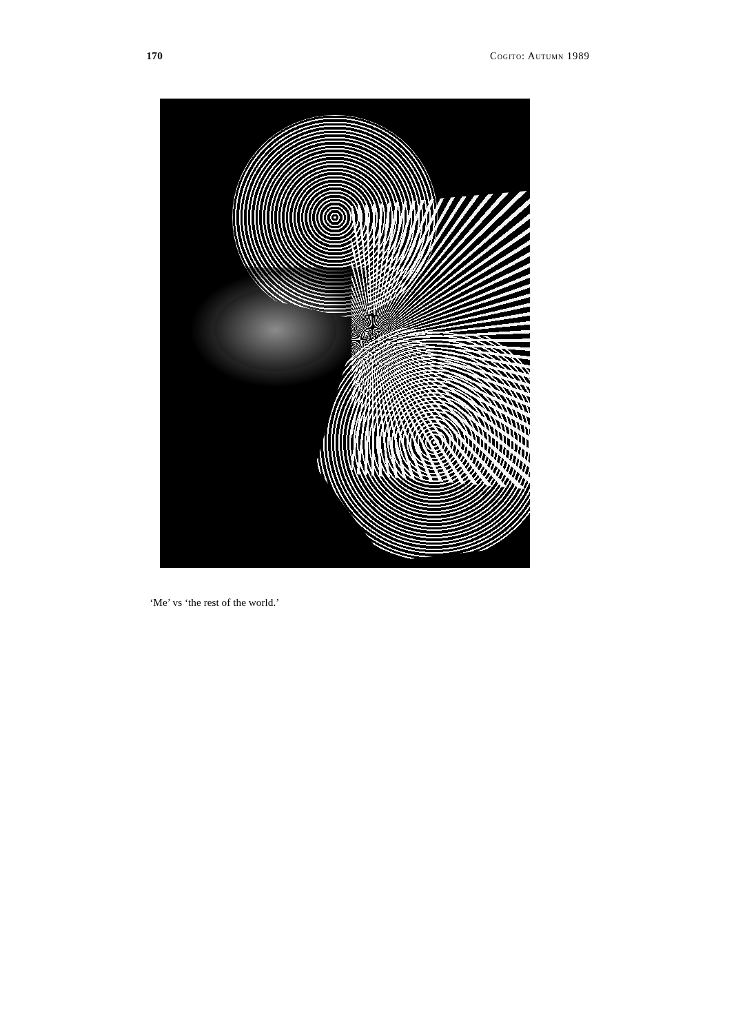170 Cogito: Autumn 1989
‘Me’ vs ‘the rest of the world.’